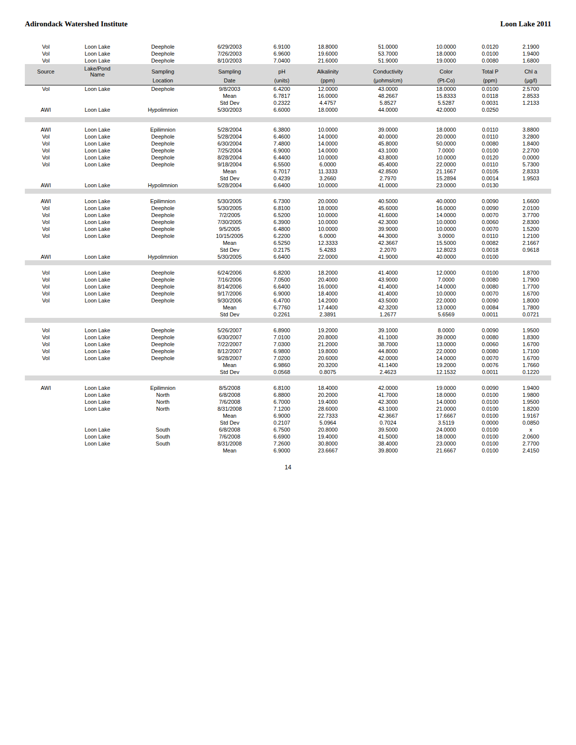Adirondack Watershed Institute Loon Lake 2011
| Vol | Loon Lake | Deephole | 6/29/2003 | 6.9100 | 18.8000 | 51.0000 | 10.0000 | 0.0120 | 2.1900 |
| Vol | Loon Lake | Deephole | 7/26/2003 | 6.9600 | 19.6000 | 53.7000 | 18.0000 | 0.0100 | 1.9400 |
| Vol | Loon Lake | Deephole | 8/10/2003 | 7.0400 | 21.6000 | 51.9000 | 19.0000 | 0.0080 | 1.6800 |
| Source | Lake/Pond Name | Sampling | Sampling | pH | Alkalinity | Conductivity | Color | Total P | Chl a |
| | | Location | Date | (units) | (ppm) | (µohms/cm) | (Pt-Co) | (ppm) | (µg/l) |
| Vol | Loon Lake | Deephole | 9/8/2003 | 6.4200 | 12.0000 | 43.0000 | 18.0000 | 0.0100 | 2.5700 |
| | | | Mean | 6.7817 | 16.0000 | 48.2667 | 15.8333 | 0.0118 | 2.8533 |
| | | | Std Dev | 0.2322 | 4.4757 | 5.8527 | 5.5287 | 0.0031 | 1.2133 |
| AWI | Loon Lake | Hypolimnion | 5/30/2003 | 6.6000 | 18.0000 | 44.0000 | 42.0000 | 0.0250 | |
| AWI | Loon Lake | Epilimnion | 5/28/2004 | 6.3800 | 10.0000 | 39.0000 | 18.0000 | 0.0110 | 3.8800 |
| Vol | Loon Lake | Deephole | 5/28/2004 | 6.4600 | 14.0000 | 40.0000 | 20.0000 | 0.0110 | 3.2800 |
| Vol | Loon Lake | Deephole | 6/30/2004 | 7.4800 | 14.0000 | 45.8000 | 50.0000 | 0.0080 | 1.8400 |
| Vol | Loon Lake | Deephole | 7/25/2004 | 6.9000 | 14.0000 | 43.1000 | 7.0000 | 0.0100 | 2.2700 |
| Vol | Loon Lake | Deephole | 8/28/2004 | 6.4400 | 10.0000 | 43.8000 | 10.0000 | 0.0120 | 0.0000 |
| Vol | Loon Lake | Deephole | 9/18/2004 | 6.5500 | 6.0000 | 45.4000 | 22.0000 | 0.0110 | 5.7300 |
| | | | Mean | 6.7017 | 11.3333 | 42.8500 | 21.1667 | 0.0105 | 2.8333 |
| | | | Std Dev | 0.4239 | 3.2660 | 2.7970 | 15.2894 | 0.0014 | 1.9503 |
| AWI | Loon Lake | Hypolimnion | 5/28/2004 | 6.6400 | 10.0000 | 41.0000 | 23.0000 | 0.0130 | |
| AWI | Loon Lake | Epilimnion | 5/30/2005 | 6.7300 | 20.0000 | 40.5000 | 40.0000 | 0.0090 | 1.6600 |
| Vol | Loon Lake | Deephole | 5/30/2005 | 6.8100 | 18.0000 | 45.6000 | 16.0000 | 0.0090 | 2.0100 |
| Vol | Loon Lake | Deephole | 7/2/2005 | 6.5200 | 10.0000 | 41.6000 | 14.0000 | 0.0070 | 3.7700 |
| Vol | Loon Lake | Deephole | 7/30/2005 | 6.3900 | 10.0000 | 42.3000 | 10.0000 | 0.0060 | 2.8300 |
| Vol | Loon Lake | Deephole | 9/5/2005 | 6.4800 | 10.0000 | 39.9000 | 10.0000 | 0.0070 | 1.5200 |
| Vol | Loon Lake | Deephole | 10/15/2005 | 6.2200 | 6.0000 | 44.3000 | 3.0000 | 0.0110 | 1.2100 |
| | | | Mean | 6.5250 | 12.3333 | 42.3667 | 15.5000 | 0.0082 | 2.1667 |
| | | | Std Dev | 0.2175 | 5.4283 | 2.2070 | 12.8023 | 0.0018 | 0.9618 |
| AWI | Loon Lake | Hypolimnion | 5/30/2005 | 6.6400 | 22.0000 | 41.9000 | 40.0000 | 0.0100 | |
| Vol | Loon Lake | Deephole | 6/24/2006 | 6.8200 | 18.2000 | 41.4000 | 12.0000 | 0.0100 | 1.8700 |
| Vol | Loon Lake | Deephole | 7/16/2006 | 7.0500 | 20.4000 | 43.9000 | 7.0000 | 0.0080 | 1.7900 |
| Vol | Loon Lake | Deephole | 8/14/2006 | 6.6400 | 16.0000 | 41.4000 | 14.0000 | 0.0080 | 1.7700 |
| Vol | Loon Lake | Deephole | 9/17/2006 | 6.9000 | 18.4000 | 41.4000 | 10.0000 | 0.0070 | 1.6700 |
| Vol | Loon Lake | Deephole | 9/30/2006 | 6.4700 | 14.2000 | 43.5000 | 22.0000 | 0.0090 | 1.8000 |
| | | | Mean | 6.7760 | 17.4400 | 42.3200 | 13.0000 | 0.0084 | 1.7800 |
| | | | Std Dev | 0.2261 | 2.3891 | 1.2677 | 5.6569 | 0.0011 | 0.0721 |
| Vol | Loon Lake | Deephole | 5/26/2007 | 6.8900 | 19.2000 | 39.1000 | 8.0000 | 0.0090 | 1.9500 |
| Vol | Loon Lake | Deephole | 6/30/2007 | 7.0100 | 20.8000 | 41.1000 | 39.0000 | 0.0080 | 1.8300 |
| Vol | Loon Lake | Deephole | 7/22/2007 | 7.0300 | 21.2000 | 38.7000 | 13.0000 | 0.0060 | 1.6700 |
| Vol | Loon Lake | Deephole | 8/12/2007 | 6.9800 | 19.8000 | 44.8000 | 22.0000 | 0.0080 | 1.7100 |
| Vol | Loon Lake | Deephole | 9/28/2007 | 7.0200 | 20.6000 | 42.0000 | 14.0000 | 0.0070 | 1.6700 |
| | | | Mean | 6.9860 | 20.3200 | 41.1400 | 19.2000 | 0.0076 | 1.7660 |
| | | | Std Dev | 0.0568 | 0.8075 | 2.4623 | 12.1532 | 0.0011 | 0.1220 |
| AWI | Loon Lake | Epilimnion | 8/5/2008 | 6.8100 | 18.4000 | 42.0000 | 19.0000 | 0.0090 | 1.9400 |
| | Loon Lake | North | 6/8/2008 | 6.8800 | 20.2000 | 41.7000 | 18.0000 | 0.0100 | 1.9800 |
| | Loon Lake | North | 7/6/2008 | 6.7000 | 19.4000 | 42.3000 | 14.0000 | 0.0100 | 1.9500 |
| | Loon Lake | North | 8/31/2008 | 7.1200 | 28.6000 | 43.1000 | 21.0000 | 0.0100 | 1.8200 |
| | | | Mean | 6.9000 | 22.7333 | 42.3667 | 17.6667 | 0.0100 | 1.9167 |
| | | | Std Dev | 0.2107 | 5.0964 | 0.7024 | 3.5119 | 0.0000 | 0.0850 |
| | Loon Lake | South | 6/8/2008 | 6.7500 | 20.8000 | 39.5000 | 24.0000 | 0.0100 | x |
| | Loon Lake | South | 7/6/2008 | 6.6900 | 19.4000 | 41.5000 | 18.0000 | 0.0100 | 2.0600 |
| | Loon Lake | South | 8/31/2008 | 7.2600 | 30.8000 | 38.4000 | 23.0000 | 0.0100 | 2.7700 |
| | | | Mean | 6.9000 | 23.6667 | 39.8000 | 21.6667 | 0.0100 | 2.4150 |
14